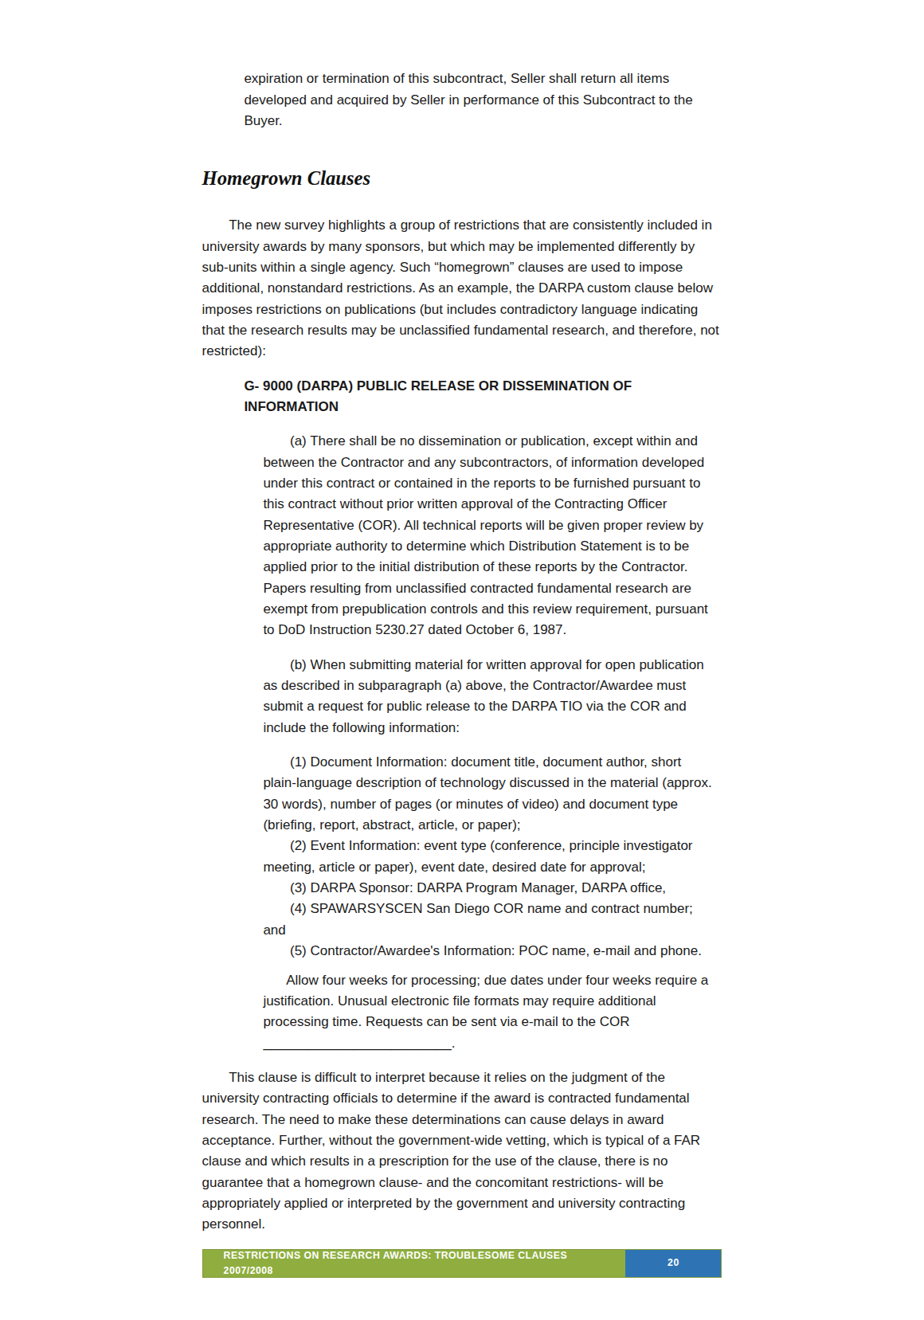expiration or termination of this subcontract, Seller shall return all items developed and acquired by Seller in performance of this Subcontract to the Buyer.
Homegrown Clauses
The new survey highlights a group of restrictions that are consistently included in university awards by many sponsors, but which may be implemented differently by sub-units within a single agency. Such “homegrown” clauses are used to impose additional, nonstandard restrictions. As an example, the DARPA custom clause below imposes restrictions on publications (but includes contradictory language indicating that the research results may be unclassified fundamental research, and therefore, not restricted):
G- 9000 (DARPA) PUBLIC RELEASE OR DISSEMINATION OF INFORMATION
(a) There shall be no dissemination or publication, except within and between the Contractor and any subcontractors, of information developed under this contract or contained in the reports to be furnished pursuant to this contract without prior written approval of the Contracting Officer Representative (COR). All technical reports will be given proper review by appropriate authority to determine which Distribution Statement is to be applied prior to the initial distribution of these reports by the Contractor. Papers resulting from unclassified contracted fundamental research are exempt from prepublication controls and this review requirement, pursuant to DoD Instruction 5230.27 dated October 6, 1987.
(b) When submitting material for written approval for open publication as described in subparagraph (a) above, the Contractor/Awardee must submit a request for public release to the DARPA TIO via the COR and include the following information:
(1) Document Information: document title, document author, short plain-language description of technology discussed in the material (approx. 30 words), number of pages (or minutes of video) and document type (briefing, report, abstract, article, or paper);
(2) Event Information: event type (conference, principle investigator meeting, article or paper), event date, desired date for approval;
(3) DARPA Sponsor: DARPA Program Manager, DARPA office,
(4) SPAWARSYSCEN San Diego COR name and contract number; and
(5) Contractor/Awardee's Information: POC name, e-mail and phone.
Allow four weeks for processing; due dates under four weeks require a justification. Unusual electronic file formats may require additional processing time. Requests can be sent via e-mail to the COR _________________________.
This clause is difficult to interpret because it relies on the judgment of the university contracting officials to determine if the award is contracted fundamental research. The need to make these determinations can cause delays in award acceptance. Further, without the government-wide vetting, which is typical of a FAR clause and which results in a prescription for the use of the clause, there is no guarantee that a homegrown clause- and the concomitant restrictions- will be appropriately applied or interpreted by the government and university contracting personnel.
Restrictions on Research Awards: Troublesome Clauses 2007/2008
20